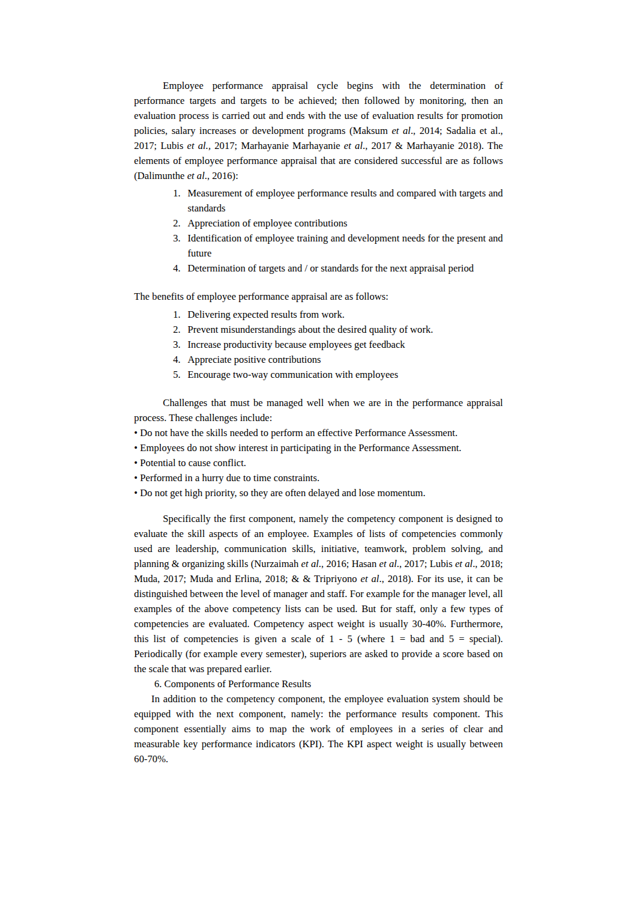Employee performance appraisal cycle begins with the determination of performance targets and targets to be achieved; then followed by monitoring, then an evaluation process is carried out and ends with the use of evaluation results for promotion policies, salary increases or development programs (Maksum et al., 2014; Sadalia et al., 2017; Lubis et al., 2017; Marhayanie Marhayanie et al., 2017 & Marhayanie 2018). The elements of employee performance appraisal that are considered successful are as follows (Dalimunthe et al., 2016):
Measurement of employee performance results and compared with targets and standards
Appreciation of employee contributions
Identification of employee training and development needs for the present and future
Determination of targets and / or standards for the next appraisal period
The benefits of employee performance appraisal are as follows:
Delivering expected results from work.
Prevent misunderstandings about the desired quality of work.
Increase productivity because employees get feedback
Appreciate positive contributions
Encourage two-way communication with employees
Challenges that must be managed well when we are in the performance appraisal process. These challenges include:
• Do not have the skills needed to perform an effective Performance Assessment.
• Employees do not show interest in participating in the Performance Assessment.
• Potential to cause conflict.
• Performed in a hurry due to time constraints.
• Do not get high priority, so they are often delayed and lose momentum.
Specifically the first component, namely the competency component is designed to evaluate the skill aspects of an employee. Examples of lists of competencies commonly used are leadership, communication skills, initiative, teamwork, problem solving, and planning & organizing skills (Nurzaimah et al., 2016; Hasan et al., 2017; Lubis et al., 2018; Muda, 2017; Muda and Erlina, 2018; & & Tripriyono et al., 2018). For its use, it can be distinguished between the level of manager and staff. For example for the manager level, all examples of the above competency lists can be used. But for staff, only a few types of competencies are evaluated. Competency aspect weight is usually 30-40%. Furthermore, this list of competencies is given a scale of 1 - 5 (where 1 = bad and 5 = special). Periodically (for example every semester), superiors are asked to provide a score based on the scale that was prepared earlier.
6. Components of Performance Results
In addition to the competency component, the employee evaluation system should be equipped with the next component, namely: the performance results component. This component essentially aims to map the work of employees in a series of clear and measurable key performance indicators (KPI). The KPI aspect weight is usually between 60-70%.